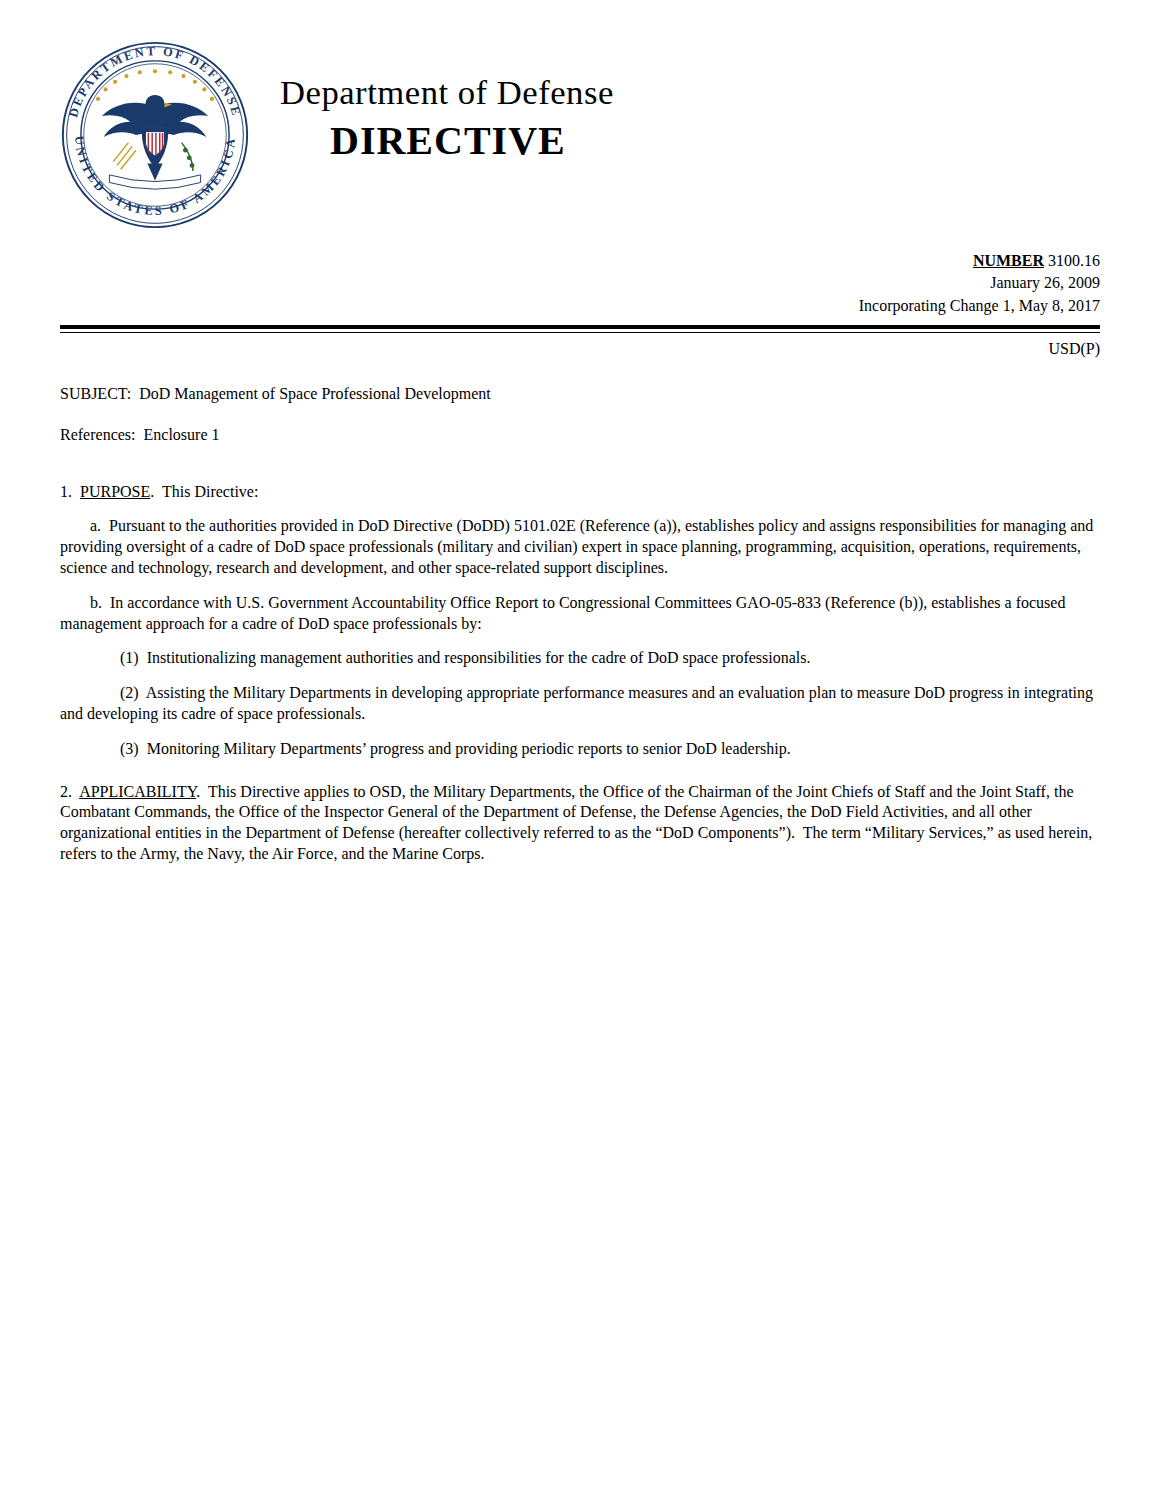DEPARTMENT OF DEFENSE UNITED STATES OF AMERICA
Department of Defense
DIRECTIVE
NUMBER 3100.16
January 26, 2009
Incorporating Change 1, May 8, 2017
USD(P)
SUBJECT: DoD Management of Space Professional Development
References: Enclosure 1
1. PURPOSE. This Directive:
a. Pursuant to the authorities provided in DoD Directive (DoDD) 5101.02E (Reference (a)), establishes policy and assigns responsibilities for managing and providing oversight of a cadre of DoD space professionals (military and civilian) expert in space planning, programming, acquisition, operations, requirements, science and technology, research and development, and other space-related support disciplines.
b. In accordance with U.S. Government Accountability Office Report to Congressional Committees GAO-05-833 (Reference (b)), establishes a focused management approach for a cadre of DoD space professionals by:
(1) Institutionalizing management authorities and responsibilities for the cadre of DoD space professionals.
(2) Assisting the Military Departments in developing appropriate performance measures and an evaluation plan to measure DoD progress in integrating and developing its cadre of space professionals.
(3) Monitoring Military Departments’ progress and providing periodic reports to senior DoD leadership.
2. APPLICABILITY. This Directive applies to OSD, the Military Departments, the Office of the Chairman of the Joint Chiefs of Staff and the Joint Staff, the Combatant Commands, the Office of the Inspector General of the Department of Defense, the Defense Agencies, the DoD Field Activities, and all other organizational entities in the Department of Defense (hereafter collectively referred to as the “DoD Components”). The term “Military Services,” as used herein, refers to the Army, the Navy, the Air Force, and the Marine Corps.